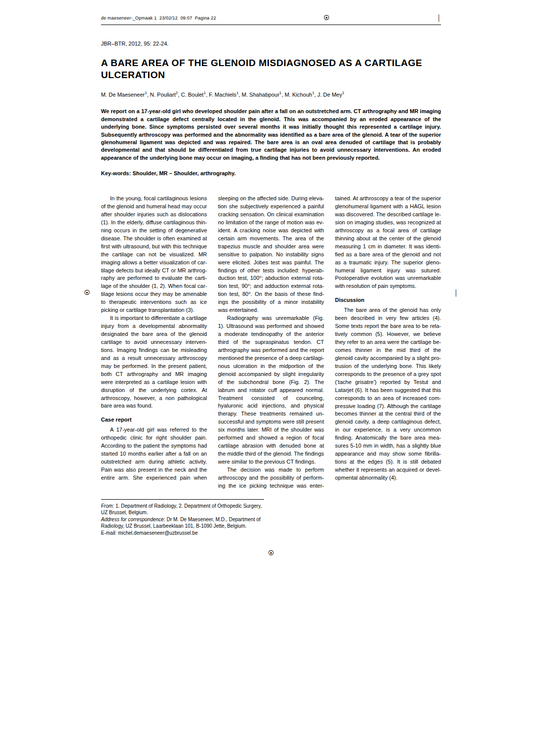de maeseneer-_Opmaak 1 23/02/12 09:07 Pagina 22 ⦿ │
JBR–BTR, 2012, 95: 22-24.
A bare area of the glenoid misdiagnosed as a cartilage ulceration
M. De Maeseneer1, N. Pouliart2, C. Boulet1, F. Machiels1, M. Shahabpour1, M. Kichouh1, J. De Mey1
We report on a 17-year-old girl who developed shoulder pain after a fall on an outstretched arm. CT arthrography and MR imaging demonstrated a cartilage defect centrally located in the glenoid. This was accompanied by an eroded appearance of the underlying bone. Since symptoms persisted over several months it was initially thought this represented a cartilage injury. Subsequently arthroscopy was performed and the abnormality was identified as a bare area of the glenoid. A tear of the superior glenohumeral ligament was depicted and was repaired. The bare area is an oval area denuded of cartilage that is probably developmental and that should be differentiated from true cartilage injuries to avoid unnecessary interventions. An eroded appearance of the underlying bone may occur on imaging, a finding that has not been previously reported.
Key-words: Shoulder, MR – Shoulder, arthrography.
In the young, focal cartilaginous lesions of the glenoid and humeral head may occur after shoulder injuries such as dislocations (1). In the elderly, diffuse cartilaginous thinning occurs in the setting of degenerative disease. The shoulder is often examined at first with ultrasound, but with this technique the cartilage can not be visualized. MR imaging allows a better visualization of cartilage defects but ideally CT or MR arthrography are performed to evaluate the cartilage of the shoulder (1, 2). When focal cartilage lesions occur they may be amenable to therapeutic interventions such as ice picking or cartilage transplantation (3).
It is important to differentiate a cartilage injury from a developmental abnormality designated the bare area of the glenoid cartilage to avoid unnecessary interventions. Imaging findings can be misleading and as a result unnecessary arthroscopy may be performed. In the present patient, both CT arthrography and MR imaging were interpreted as a cartilage lesion with disruption of the underlying cortex. At arthroscopy, however, a non pathological bare area was found.
Case report
A 17-year-old girl was referred to the orthopedic clinic for right shoulder pain. According to the patient the symptoms had started 10 months earlier after a fall on an outstretched arm during athletic activity. Pain was also present in the neck and the entire arm. She experienced pain when sleeping on the affected side. During elevation she subjectively experienced a painful cracking sensation. On clinical examination no limitation of the range of motion was evident. A cracking noise was depicted with certain arm movements. The area of the trapezius muscle and shoulder area were sensitive to palpation. No instability signs were elicited. Jobes test was painful. The findings of other tests included: hyperabduction test, 100°; abduction external rotation test, 90°; and adduction external rotation test, 80°. On the basis of these findings the possibility of a minor instability was entertained.
Radiography was unremarkable (Fig. 1). Ultrasound was performed and showed a moderate tendinopathy of the anterior third of the supraspinatus tendon. CT arthrography was performed and the report mentioned the presence of a deep cartilaginous ulceration in the midportion of the glenoid accompanied by slight irregularity of the subchondral bone (Fig. 2). The labrum and rotator cuff appeared normal. Treatment consisted of counceling, hyaluronic acid injections, and physical therapy. These treatments remained unsuccessful and symptoms were still present six months later. MRI of the shoulder was performed and showed a region of focal cartilage abrasion with denuded bone at the middle third of the glenoid. The findings were similar to the previous CT findings.
The decision was made to perform arthroscopy and the possibility of performing the ice picking technique was entertained. At arthroscopy a tear of the superior glenohumeral ligament with a HAGL lesion was discovered. The described cartilage lesion on imaging studies, was recognized at arthroscopy as a focal area of cartilage thinning about at the center of the glenoid measuring 1 cm in diameter. It was identified as a bare area of the glenoid and not as a traumatic injury. The superior glenohumeral ligament injury was sutured. Postoperative evolution was unremarkable with resolution of pain symptoms.
Discussion
The bare area of the glenoid has only been described in very few articles (4). Some texts report the bare area to be relatively common (5). However, we believe they refer to an area were the cartilage becomes thinner in the mid third of the glenoid cavity accompanied by a slight protrusion of the underlying bone. This likely corresponds to the presence of a grey spot (‘tache grisatre’) reported by Testut and Latarjet (6). It has been suggested that this corresponds to an area of increased compressive loading (7). Although the cartilage becomes thinner at the central third of the glenoid cavity, a deep cartilaginous defect, in our experience, is a very uncommon finding. Anatomically the bare area measures 5-10 mm in width, has a slightly blue appearance and may show some fibrillations at the edges (5). It is still debated whether it represents an acquired or developmental abnormality (4).
From: 1. Department of Radiology, 2. Department of Orthopedic Surgery, UZ Brussel, Belgium.
Address for correspondence: Dr M. De Maeseneer, M.D., Department of Radiology, UZ Brussel, Laarbeeklaan 101, B-1090 Jette, Belgium.
E-mail: michel.demaeseneer@uzbrussel.be
⦿
⦿
│